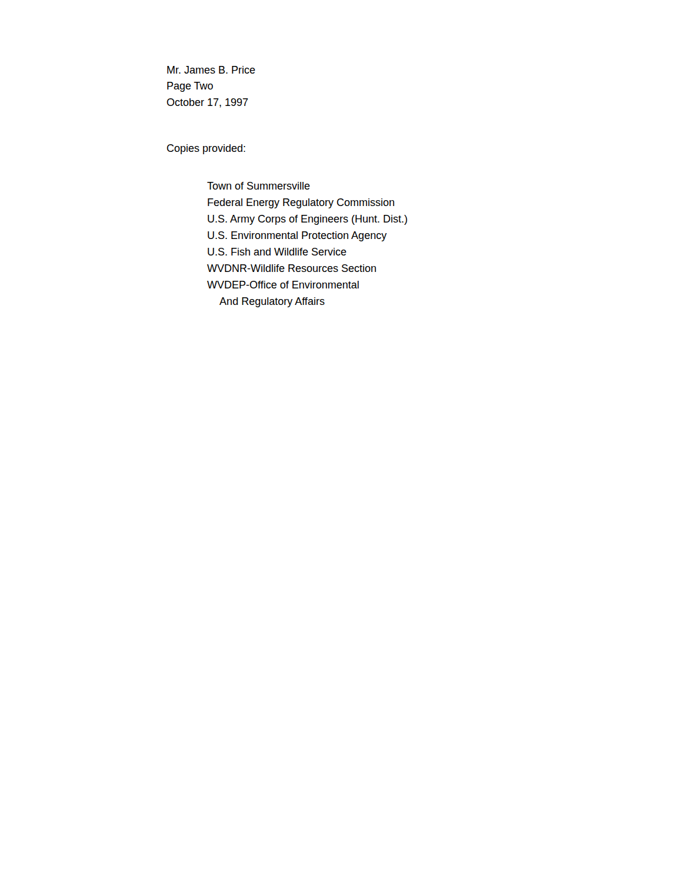Mr. James B. Price
Page Two
October 17, 1997
Copies provided:
Town of Summersville
Federal Energy Regulatory Commission
U.S. Army Corps of Engineers (Hunt. Dist.)
U.S. Environmental Protection Agency
U.S. Fish and Wildlife Service
WVDNR-Wildlife Resources Section
WVDEP-Office of Environmental
And Regulatory Affairs